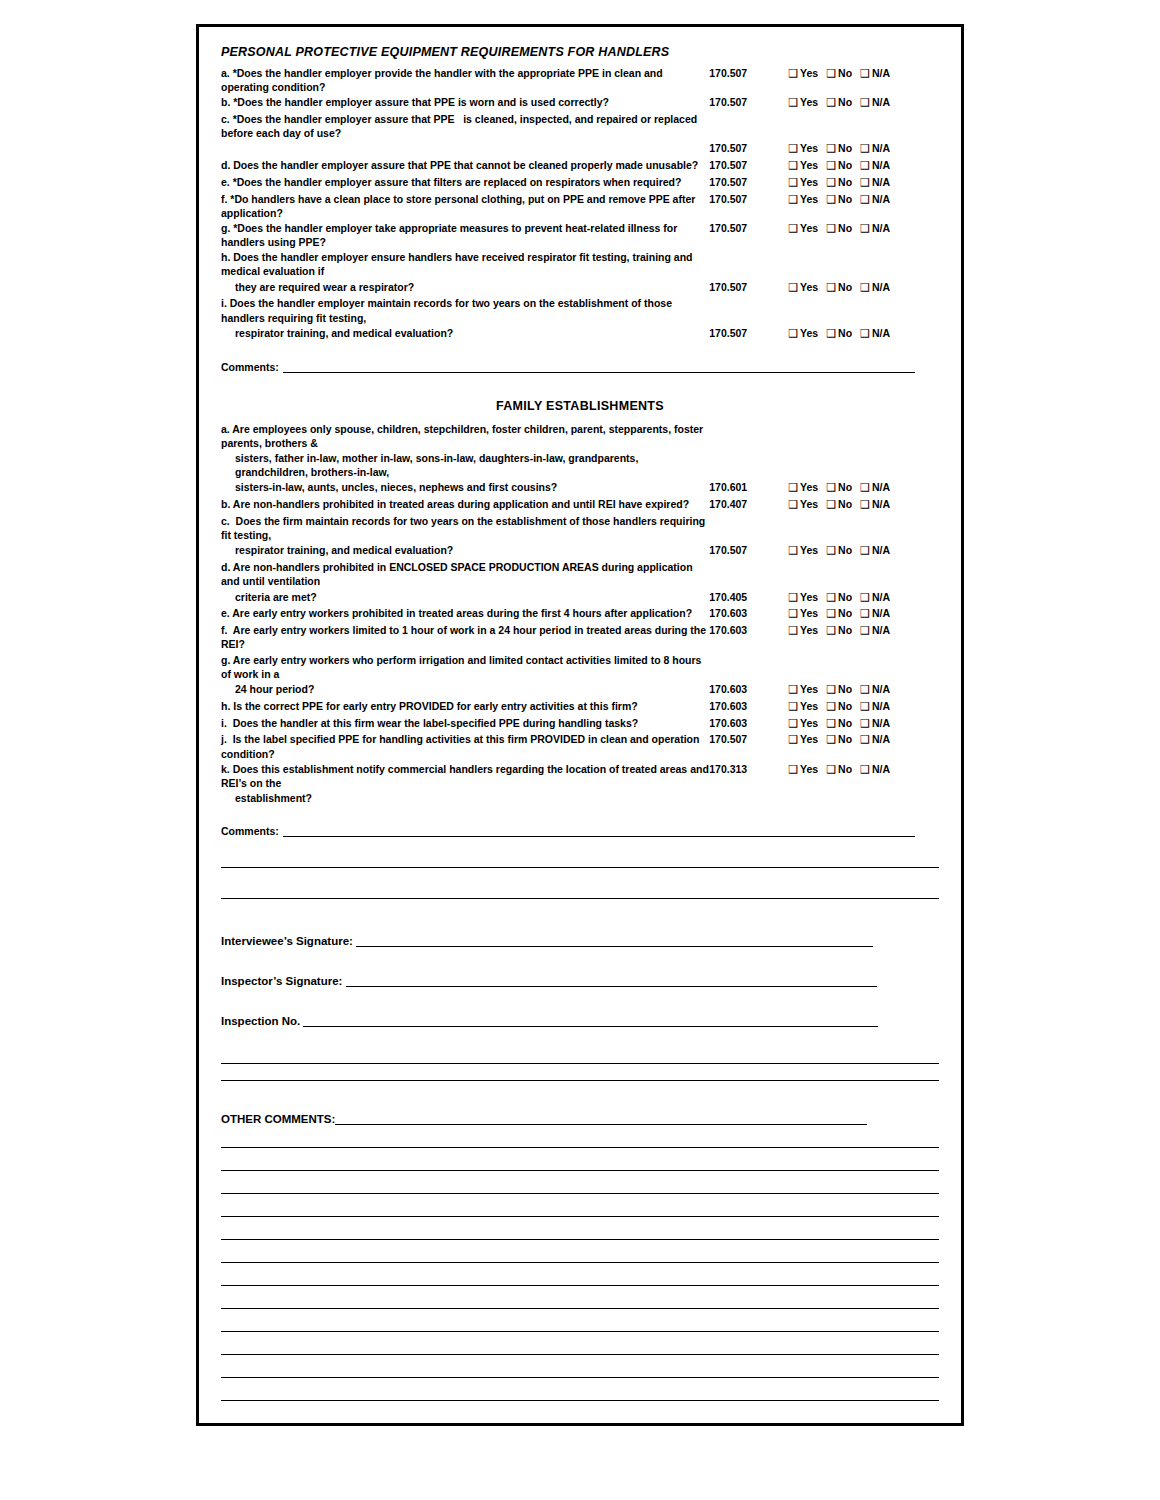PERSONAL PROTECTIVE EQUIPMENT REQUIREMENTS FOR HANDLERS
| a. *Does the handler employer provide the handler with the appropriate PPE in clean and operating condition? | 170.507 | ❑ Yes ❑ No ❑ N/A |
| b. *Does the handler employer assure that PPE is worn and is used correctly? | 170.507 | ❑ Yes ❑ No ❑ N/A |
| c. *Does the handler employer assure that PPE is cleaned, inspected, and repaired or replaced before each day of use? | | |
| | 170.507 | ❑ Yes ❑ No ❑ N/A |
| d. Does the handler employer assure that PPE that cannot be cleaned properly made unusable? | 170.507 | ❑ Yes ❑ No ❑ N/A |
| e. *Does the handler employer assure that filters are replaced on respirators when required? | 170.507 | ❑ Yes ❑ No ❑ N/A |
| f. *Do handlers have a clean place to store personal clothing, put on PPE and remove PPE after application? | 170.507 | ❑ Yes ❑ No ❑ N/A |
| g. *Does the handler employer take appropriate measures to prevent heat-related illness for handlers using PPE? | 170.507 | ❑ Yes ❑ No ❑ N/A |
| h. Does the handler employer ensure handlers have received respirator fit testing, training and medical evaluation if | | |
| they are required wear a respirator? | 170.507 | ❑ Yes ❑ No ❑ N/A |
| i. Does the handler employer maintain records for two years on the establishment of those handlers requiring fit testing, | | |
| respirator training, and medical evaluation? | 170.507 | ❑ Yes ❑ No ❑ N/A |
Comments:
FAMILY ESTABLISHMENTS
| a. Are employees only spouse, children, stepchildren, foster children, parent, stepparents, foster parents, brothers & | | |
| sisters, father in-law, mother in-law, sons-in-law, daughters-in-law, grandparents, grandchildren, brothers-in-law, | | |
| sisters-in-law, aunts, uncles, nieces, nephews and first cousins? | 170.601 | ❑ Yes ❑ No ❑ N/A |
| b. Are non-handlers prohibited in treated areas during application and until REI have expired? | 170.407 | ❑ Yes ❑ No ❑ N/A |
| c. Does the firm maintain records for two years on the establishment of those handlers requiring fit testing, | | |
| respirator training, and medical evaluation? | 170.507 | ❑ Yes ❑ No ❑ N/A |
| d. Are non-handlers prohibited in ENCLOSED SPACE PRODUCTION AREAS during application and until ventilation | | |
| criteria are met? | 170.405 | ❑ Yes ❑ No ❑ N/A |
| e. Are early entry workers prohibited in treated areas during the first 4 hours after application? | 170.603 | ❑ Yes ❑ No ❑ N/A |
| f. Are early entry workers limited to 1 hour of work in a 24 hour period in treated areas during the REI? | 170.603 | ❑ Yes ❑ No ❑ N/A |
| g. Are early entry workers who perform irrigation and limited contact activities limited to 8 hours of work in a | | |
| 24 hour period? | 170.603 | ❑ Yes ❑ No ❑ N/A |
| h. Is the correct PPE for early entry PROVIDED for early entry activities at this firm? | 170.603 | ❑ Yes ❑ No ❑ N/A |
| i. Does the handler at this firm wear the label-specified PPE during handling tasks? | 170.603 | ❑ Yes ❑ No ❑ N/A |
| j. Is the label specified PPE for handling activities at this firm PROVIDED in clean and operation condition? | 170.507 | ❑ Yes ❑ No ❑ N/A |
| k. Does this establishment notify commercial handlers regarding the location of treated areas and REI’s on the | 170.313 | ❑ Yes ❑ No ❑ N/A |
| establishment? | | |
Comments:
Interviewee’s Signature:
Inspector’s Signature:
Inspection No.
OTHER COMMENTS: